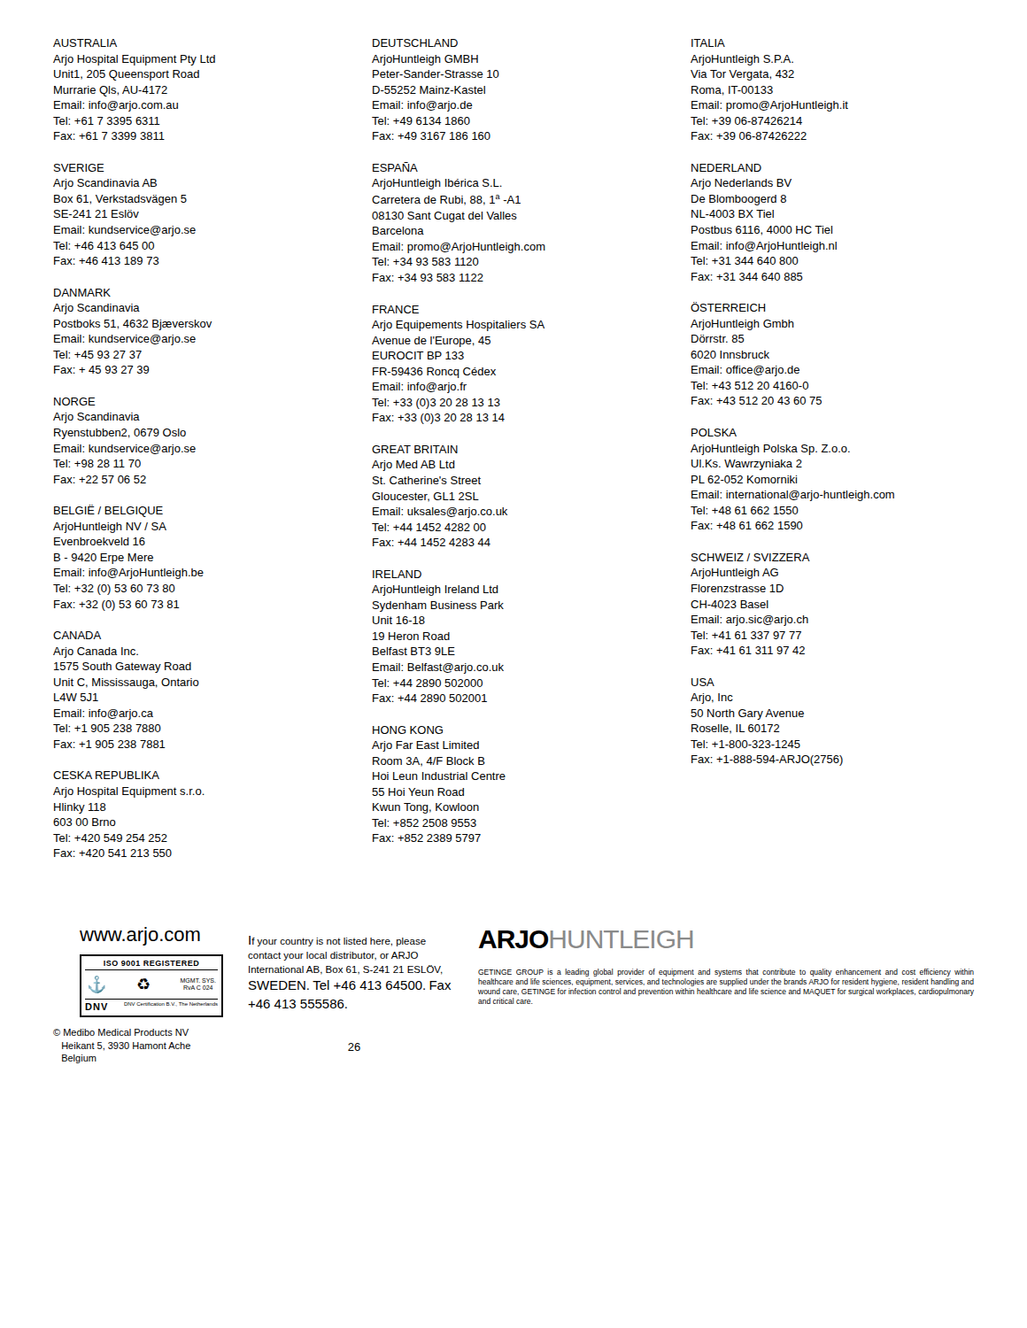AUSTRALIA
Arjo Hospital Equipment Pty Ltd
Unit1, 205 Queensport Road
Murrarie Qls, AU-4172
Email: info@arjo.com.au
Tel: +61 7 3395 6311
Fax: +61 7 3399 3811
SVERIGE
Arjo Scandinavia AB
Box 61, Verkstadsvägen 5
SE-241 21 Eslöv
Email: kundservice@arjo.se
Tel: +46 413 645 00
Fax: +46 413 189 73
DANMARK
Arjo Scandinavia
Postboks 51, 4632 Bjæverskov
Email: kundservice@arjo.se
Tel: +45 93 27 37
Fax: + 45 93 27 39
NORGE
Arjo Scandinavia
Ryenstubben2, 0679 Oslo
Email: kundservice@arjo.se
Tel: +98 28 11 70
Fax: +22 57 06 52
BELGIË / BELGIQUE
ArjoHuntleigh NV / SA
Evenbroekveld 16
B - 9420 Erpe Mere
Email: info@ArjoHuntleigh.be
Tel: +32 (0) 53 60 73 80
Fax: +32 (0) 53 60 73 81
CANADA
Arjo Canada Inc.
1575 South Gateway Road
Unit C, Mississauga, Ontario
L4W 5J1
Email: info@arjo.ca
Tel: +1 905 238 7880
Fax: +1 905 238 7881
CESKA REPUBLIKA
Arjo Hospital Equipment s.r.o.
Hlinky 118
603 00 Brno
Tel: +420 549 254 252
Fax: +420 541 213 550
DEUTSCHLAND
ArjoHuntleigh GMBH
Peter-Sander-Strasse 10
D-55252 Mainz-Kastel
Email: info@arjo.de
Tel: +49 6134 1860
Fax: +49 3167 186 160
ESPAÑA
ArjoHuntleigh Ibérica S.L.
Carretera de Rubi, 88, 1a -A1
08130 Sant Cugat del Valles
Barcelona
Email: promo@ArjoHuntleigh.com
Tel: +34 93 583 1120
Fax: +34 93 583 1122
FRANCE
Arjo Equipements Hospitaliers SA
Avenue de l'Europe, 45
EUROCIT BP 133
FR-59436 Roncq Cédex
Email: info@arjo.fr
Tel: +33 (0)3 20 28 13 13
Fax: +33 (0)3 20 28 13 14
GREAT BRITAIN
Arjo Med AB Ltd
St. Catherine's Street
Gloucester, GL1 2SL
Email: uksales@arjo.co.uk
Tel: +44 1452 4282 00
Fax: +44 1452 4283 44
IRELAND
ArjoHuntleigh Ireland Ltd
Sydenham Business Park
Unit 16-18
19 Heron Road
Belfast BT3 9LE
Email: Belfast@arjo.co.uk
Tel: +44 2890 502000
Fax: +44 2890 502001
HONG KONG
Arjo Far East Limited
Room 3A, 4/F Block B
Hoi Leun Industrial Centre
55 Hoi Yeun Road
Kwun Tong, Kowloon
Tel: +852 2508 9553
Fax: +852 2389 5797
ITALIA
ArjoHuntleigh S.P.A.
Via Tor Vergata, 432
Roma, IT-00133
Email: promo@ArjoHuntleigh.it
Tel: +39 06-87426214
Fax: +39 06-87426222
NEDERLAND
Arjo Nederlands BV
De Blomboogerd 8
NL-4003 BX Tiel
Postbus 6116, 4000 HC Tiel
Email: info@ArjoHuntleigh.nl
Tel: +31 344 640 800
Fax: +31 344 640 885
ÖSTERREICH
ArjoHuntleigh Gmbh
Dörrstr. 85
6020 Innsbruck
Email: office@arjo.de
Tel: +43 512 20 4160-0
Fax: +43 512 20 43 60 75
POLSKA
ArjoHuntleigh Polska Sp. Z.o.o.
Ul.Ks. Wawrzyniaka 2
PL 62-052 Komorniki
Email: international@arjo-huntleigh.com
Tel: +48 61 662 1550
Fax: +48 61 662 1590
SCHWEIZ / SVIZZERA
ArjoHuntleigh AG
Florenzstrasse 1D
CH-4023 Basel
Email: arjo.sic@arjo.ch
Tel: +41 61 337 97 77
Fax: +41 61 311 97 42
USA
Arjo, Inc
50 North Gary Avenue
Roselle, IL 60172
Tel: +1-800-323-1245
Fax: +1-888-594-ARJO(2756)
www.arjo.com
ISO 9001 REGISTERED
⚓ ♻ MGMT. SYS.
RvA C 024
DNV DNV Certification B.V., The Netherlands
© Medibo Medical Products NV
Heikant 5, 3930 Hamont Ache
Belgium
If your country is not listed here, please contact your local distributor, or ARJO International AB, Box 61, S-241 21 ESLÖV, SWEDEN. Tel +46 413 64500. Fax +46 413 555586.
26
ARJO HUNTLEIGH
GETINGE GROUP is a leading global provider of equipment and systems that contribute to quality enhancement and cost efficiency within healthcare and life sciences, equipment, services, and technologies are supplied under the brands ARJO for resident hygiene, resident handling and wound care, GETINGE for infection control and prevention within healthcare and life science and MAQUET for surgical workplaces, cardiopulmonary and critical care.